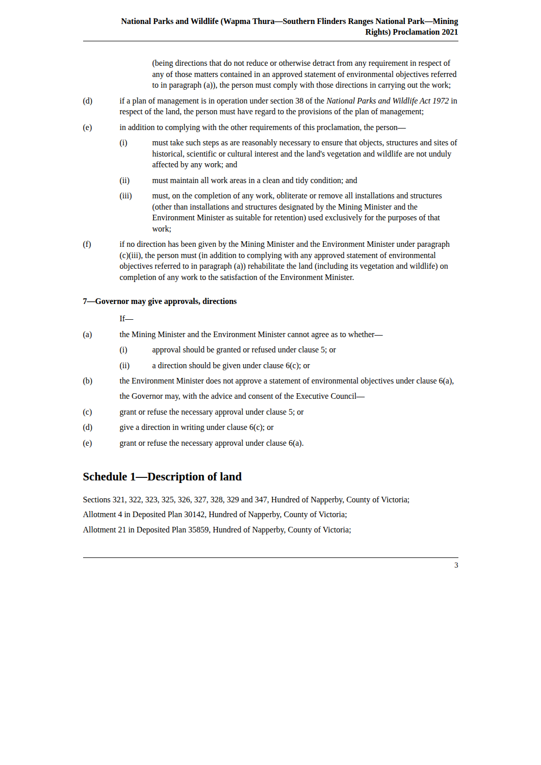National Parks and Wildlife (Wapma Thura—Southern Flinders Ranges National Park—Mining
Rights) Proclamation 2021
(being directions that do not reduce or otherwise detract from any requirement in respect of any of those matters contained in an approved statement of environmental objectives referred to in paragraph (a)), the person must comply with those directions in carrying out the work;
(d) if a plan of management is in operation under section 38 of the National Parks and Wildlife Act 1972 in respect of the land, the person must have regard to the provisions of the plan of management;
(e) in addition to complying with the other requirements of this proclamation, the person—
(i) must take such steps as are reasonably necessary to ensure that objects, structures and sites of historical, scientific or cultural interest and the land's vegetation and wildlife are not unduly affected by any work; and
(ii) must maintain all work areas in a clean and tidy condition; and
(iii) must, on the completion of any work, obliterate or remove all installations and structures (other than installations and structures designated by the Mining Minister and the Environment Minister as suitable for retention) used exclusively for the purposes of that work;
(f) if no direction has been given by the Mining Minister and the Environment Minister under paragraph (c)(iii), the person must (in addition to complying with any approved statement of environmental objectives referred to in paragraph (a)) rehabilitate the land (including its vegetation and wildlife) on completion of any work to the satisfaction of the Environment Minister.
7—Governor may give approvals, directions
If—
(a) the Mining Minister and the Environment Minister cannot agree as to whether—
(i) approval should be granted or refused under clause 5; or
(ii) a direction should be given under clause 6(c); or
(b) the Environment Minister does not approve a statement of environmental objectives under clause 6(a),
the Governor may, with the advice and consent of the Executive Council—
(c) grant or refuse the necessary approval under clause 5; or
(d) give a direction in writing under clause 6(c); or
(e) grant or refuse the necessary approval under clause 6(a).
Schedule 1—Description of land
Sections 321, 322, 323, 325, 326, 327, 328, 329 and 347, Hundred of Napperby, County of Victoria;
Allotment 4 in Deposited Plan 30142, Hundred of Napperby, County of Victoria;
Allotment 21 in Deposited Plan 35859, Hundred of Napperby, County of Victoria;
3